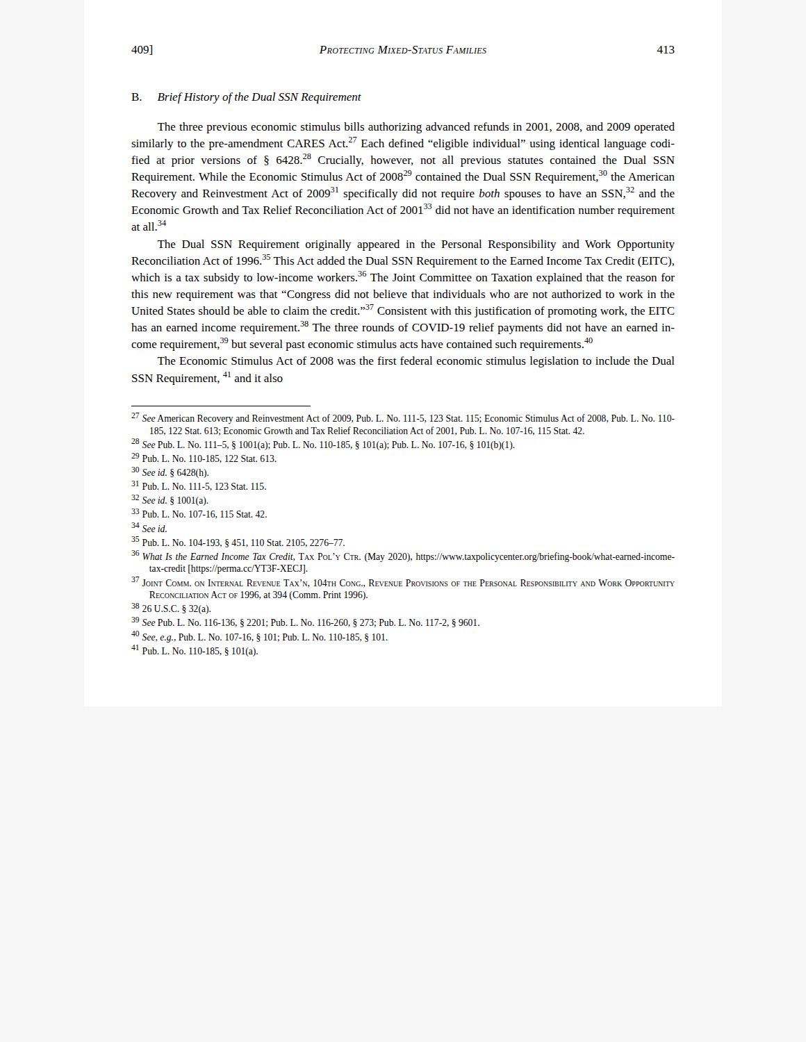409]
Protecting Mixed-Status Families
413
B. Brief History of the Dual SSN Requirement
The three previous economic stimulus bills authorizing advanced refunds in 2001, 2008, and 2009 operated similarly to the pre-amendment CARES Act.27 Each defined “eligible individual” using identical language codified at prior versions of § 6428.28 Crucially, however, not all previous statutes contained the Dual SSN Requirement. While the Economic Stimulus Act of 200829 contained the Dual SSN Requirement,30 the American Recovery and Reinvestment Act of 200931 specifically did not require both spouses to have an SSN,32 and the Economic Growth and Tax Relief Reconciliation Act of 200133 did not have an identification number requirement at all.34
The Dual SSN Requirement originally appeared in the Personal Responsibility and Work Opportunity Reconciliation Act of 1996.35 This Act added the Dual SSN Requirement to the Earned Income Tax Credit (EITC), which is a tax subsidy to low-income workers.36 The Joint Committee on Taxation explained that the reason for this new requirement was that “Congress did not believe that individuals who are not authorized to work in the United States should be able to claim the credit.”37 Consistent with this justification of promoting work, the EITC has an earned income requirement.38 The three rounds of COVID-19 relief payments did not have an earned income requirement,39 but several past economic stimulus acts have contained such requirements.40
The Economic Stimulus Act of 2008 was the first federal economic stimulus legislation to include the Dual SSN Requirement, 41 and it also
27See American Recovery and Reinvestment Act of 2009, Pub. L. No. 111-5, 123 Stat. 115; Economic Stimulus Act of 2008, Pub. L. No. 110-185, 122 Stat. 613; Economic Growth and Tax Relief Reconciliation Act of 2001, Pub. L. No. 107-16, 115 Stat. 42.
28See Pub. L. No. 111–5, § 1001(a); Pub. L. No. 110-185, § 101(a); Pub. L. No. 107-16, § 101(b)(1).
29Pub. L. No. 110-185, 122 Stat. 613.
30See id. § 6428(h).
31Pub. L. No. 111-5, 123 Stat. 115.
32See id. § 1001(a).
33Pub. L. No. 107-16, 115 Stat. 42.
34See id.
35Pub. L. No. 104-193, § 451, 110 Stat. 2105, 2276–77.
36What Is the Earned Income Tax Credit, Tax Pol’y Ctr. (May 2020), https://www.taxpolicycenter.org/briefing-book/what-earned-income-tax-credit [https://perma.cc/YT3F-XECJ].
37Joint Comm. on Internal Revenue Tax’n, 104th Cong., Revenue Provisions of the Personal Responsibility and Work Opportunity Reconciliation Act of 1996, at 394 (Comm. Print 1996).
3826 U.S.C. § 32(a).
39See Pub. L. No. 116-136, § 2201; Pub. L. No. 116-260, § 273; Pub. L. No. 117-2, § 9601.
40See, e.g., Pub. L. No. 107-16, § 101; Pub. L. No. 110-185, § 101.
41Pub. L. No. 110-185, § 101(a).